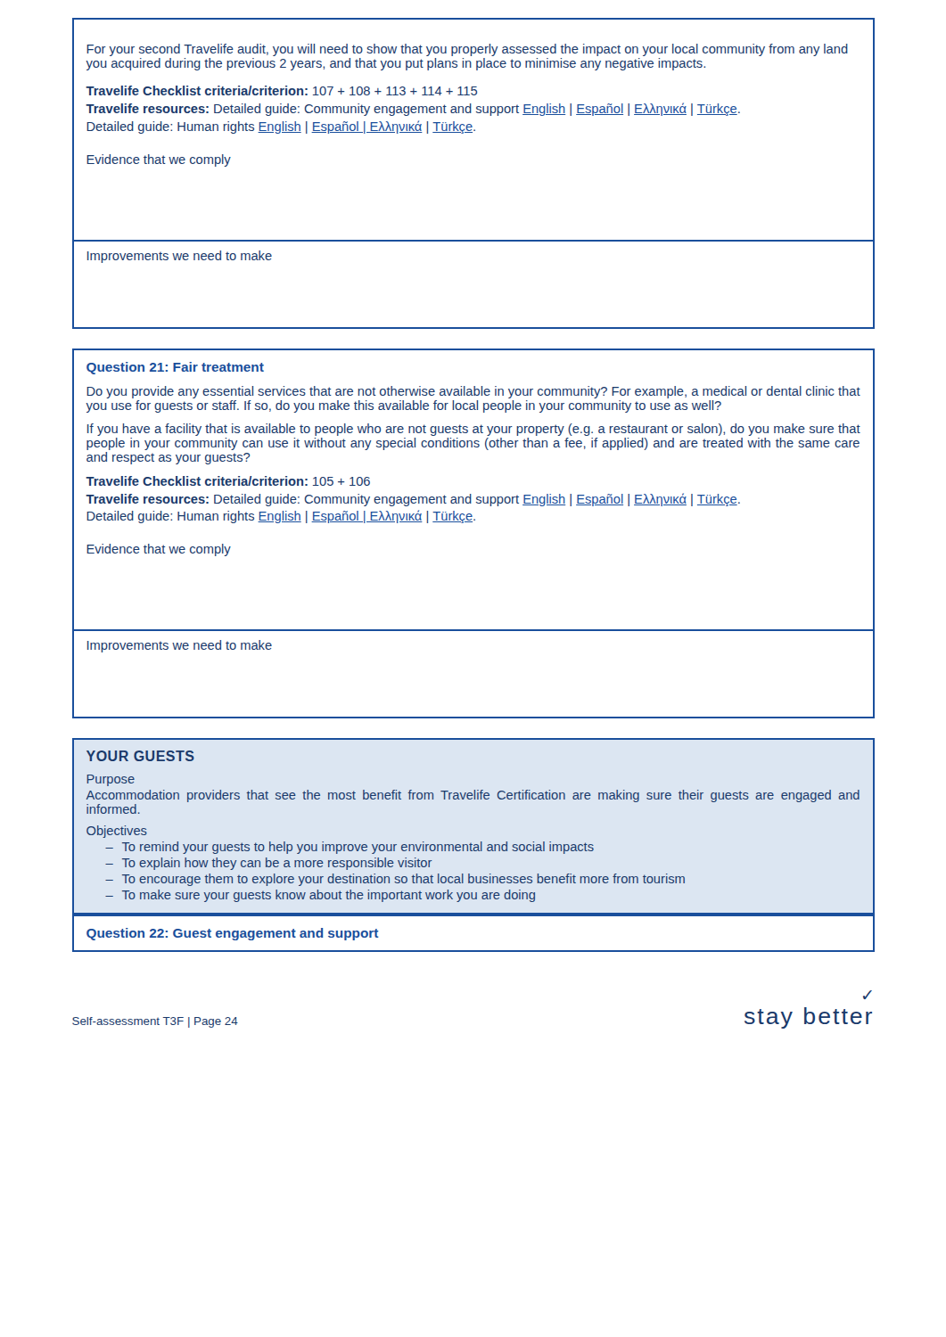For your second Travelife audit, you will need to show that you properly assessed the impact on your local community from any land you acquired during the previous 2 years, and that you put plans in place to minimise any negative impacts.
Travelife Checklist criteria/criterion: 107 + 108 + 113 + 114 + 115
Travelife resources: Detailed guide: Community engagement and support English | Español | Ελληνικά | Türkçe.
Detailed guide: Human rights English | Español | Ελληνικά | Türkçe.
Evidence that we comply
Improvements we need to make
Question 21: Fair treatment
Do you provide any essential services that are not otherwise available in your community? For example, a medical or dental clinic that you use for guests or staff. If so, do you make this available for local people in your community to use as well?
If you have a facility that is available to people who are not guests at your property (e.g. a restaurant or salon), do you make sure that people in your community can use it without any special conditions (other than a fee, if applied) and are treated with the same care and respect as your guests?
Travelife Checklist criteria/criterion: 105 + 106
Travelife resources: Detailed guide: Community engagement and support English | Español | Ελληνικά | Türkçe.
Detailed guide: Human rights English | Español | Ελληνικά | Türkçe.
Evidence that we comply
Improvements we need to make
YOUR GUESTS
Purpose
Accommodation providers that see the most benefit from Travelife Certification are making sure their guests are engaged and informed.
Objectives
To remind your guests to help you improve your environmental and social impacts
To explain how they can be a more responsible visitor
To encourage them to explore your destination so that local businesses benefit more from tourism
To make sure your guests know about the important work you are doing
Question 22: Guest engagement and support
Self-assessment T3F | Page 24
✓
stay better